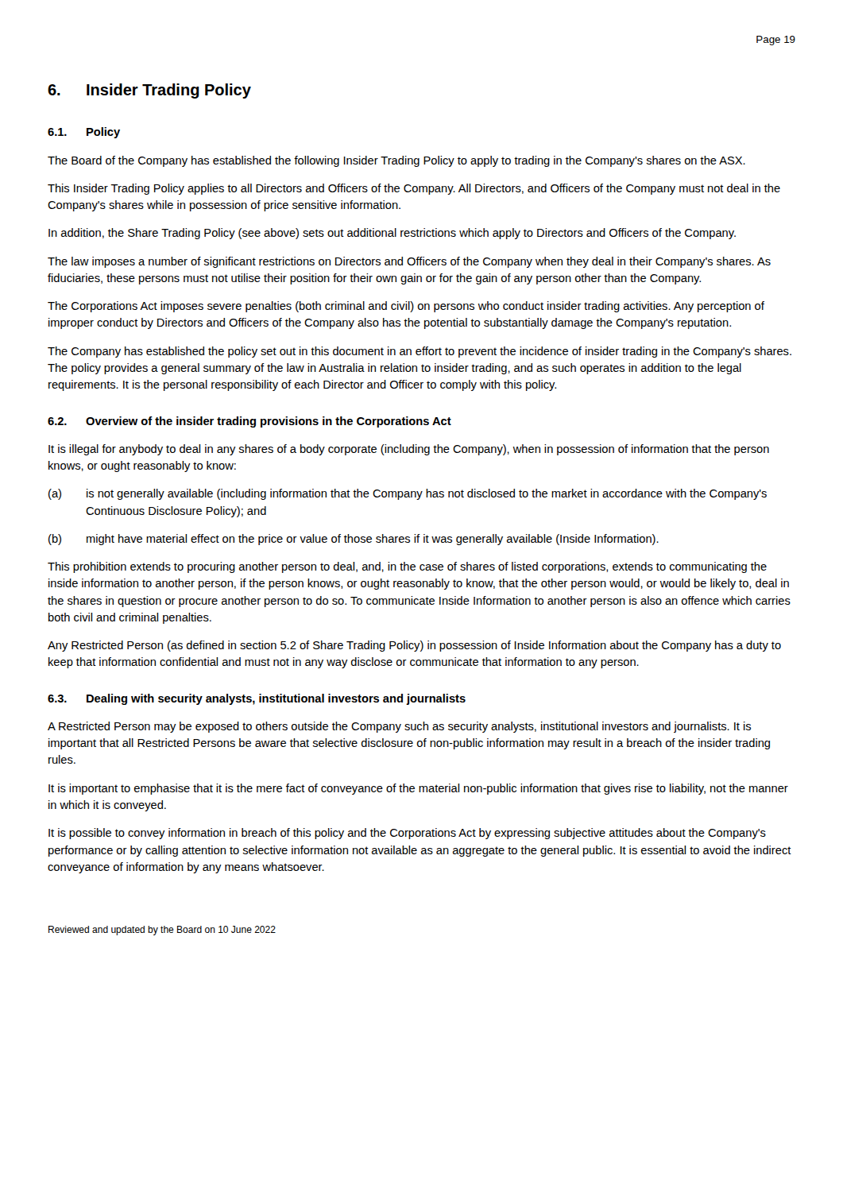Page 19
6. Insider Trading Policy
6.1. Policy
The Board of the Company has established the following Insider Trading Policy to apply to trading in the Company's shares on the ASX.
This Insider Trading Policy applies to all Directors and Officers of the Company. All Directors, and Officers of the Company must not deal in the Company's shares while in possession of price sensitive information.
In addition, the Share Trading Policy (see above) sets out additional restrictions which apply to Directors and Officers of the Company.
The law imposes a number of significant restrictions on Directors and Officers of the Company when they deal in their Company's shares. As fiduciaries, these persons must not utilise their position for their own gain or for the gain of any person other than the Company.
The Corporations Act imposes severe penalties (both criminal and civil) on persons who conduct insider trading activities. Any perception of improper conduct by Directors and Officers of the Company also has the potential to substantially damage the Company's reputation.
The Company has established the policy set out in this document in an effort to prevent the incidence of insider trading in the Company's shares. The policy provides a general summary of the law in Australia in relation to insider trading, and as such operates in addition to the legal requirements. It is the personal responsibility of each Director and Officer to comply with this policy.
6.2. Overview of the insider trading provisions in the Corporations Act
It is illegal for anybody to deal in any shares of a body corporate (including the Company), when in possession of information that the person knows, or ought reasonably to know:
(a) is not generally available (including information that the Company has not disclosed to the market in accordance with the Company's Continuous Disclosure Policy); and
(b) might have material effect on the price or value of those shares if it was generally available (Inside Information).
This prohibition extends to procuring another person to deal, and, in the case of shares of listed corporations, extends to communicating the inside information to another person, if the person knows, or ought reasonably to know, that the other person would, or would be likely to, deal in the shares in question or procure another person to do so. To communicate Inside Information to another person is also an offence which carries both civil and criminal penalties.
Any Restricted Person (as defined in section 5.2 of Share Trading Policy) in possession of Inside Information about the Company has a duty to keep that information confidential and must not in any way disclose or communicate that information to any person.
6.3. Dealing with security analysts, institutional investors and journalists
A Restricted Person may be exposed to others outside the Company such as security analysts, institutional investors and journalists. It is important that all Restricted Persons be aware that selective disclosure of non-public information may result in a breach of the insider trading rules.
It is important to emphasise that it is the mere fact of conveyance of the material non-public information that gives rise to liability, not the manner in which it is conveyed.
It is possible to convey information in breach of this policy and the Corporations Act by expressing subjective attitudes about the Company's performance or by calling attention to selective information not available as an aggregate to the general public. It is essential to avoid the indirect conveyance of information by any means whatsoever.
Reviewed and updated by the Board on 10 June 2022